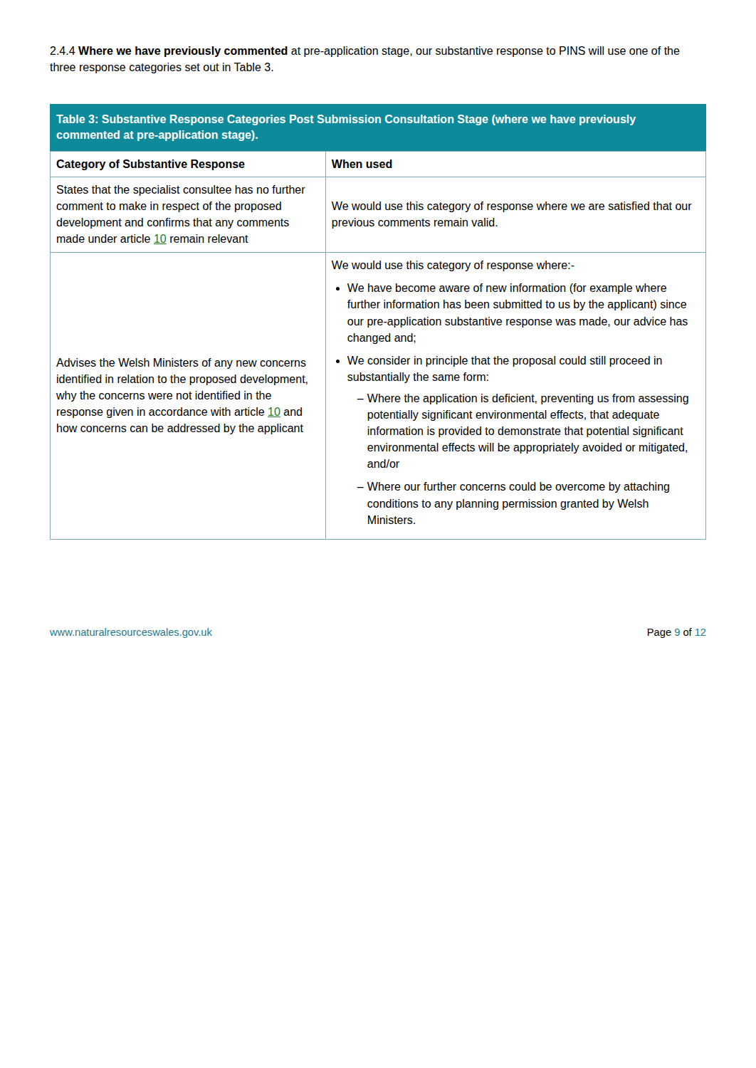2.4.4 Where we have previously commented at pre-application stage, our substantive response to PINS will use one of the three response categories set out in Table 3.
Table 3: Substantive Response Categories Post Submission Consultation Stage (where we have previously commented at pre-application stage).
| Category of Substantive Response | When used |
| --- | --- |
| States that the specialist consultee has no further comment to make in respect of the proposed development and confirms that any comments made under article 10 remain relevant | We would use this category of response where we are satisfied that our previous comments remain valid. |
| Advises the Welsh Ministers of any new concerns identified in relation to the proposed development, why the concerns were not identified in the response given in accordance with article 10 and how concerns can be addressed by the applicant | We would use this category of response where:- We have become aware of new information (for example where further information has been submitted to us by the applicant) since our pre-application substantive response was made, our advice has changed and; We consider in principle that the proposal could still proceed in substantially the same form: Where the application is deficient, preventing us from assessing potentially significant environmental effects, that adequate information is provided to demonstrate that potential significant environmental effects will be appropriately avoided or mitigated, and/or Where our further concerns could be overcome by attaching conditions to any planning permission granted by Welsh Ministers. |
www.naturalresourceswales.gov.uk Page 9 of 12